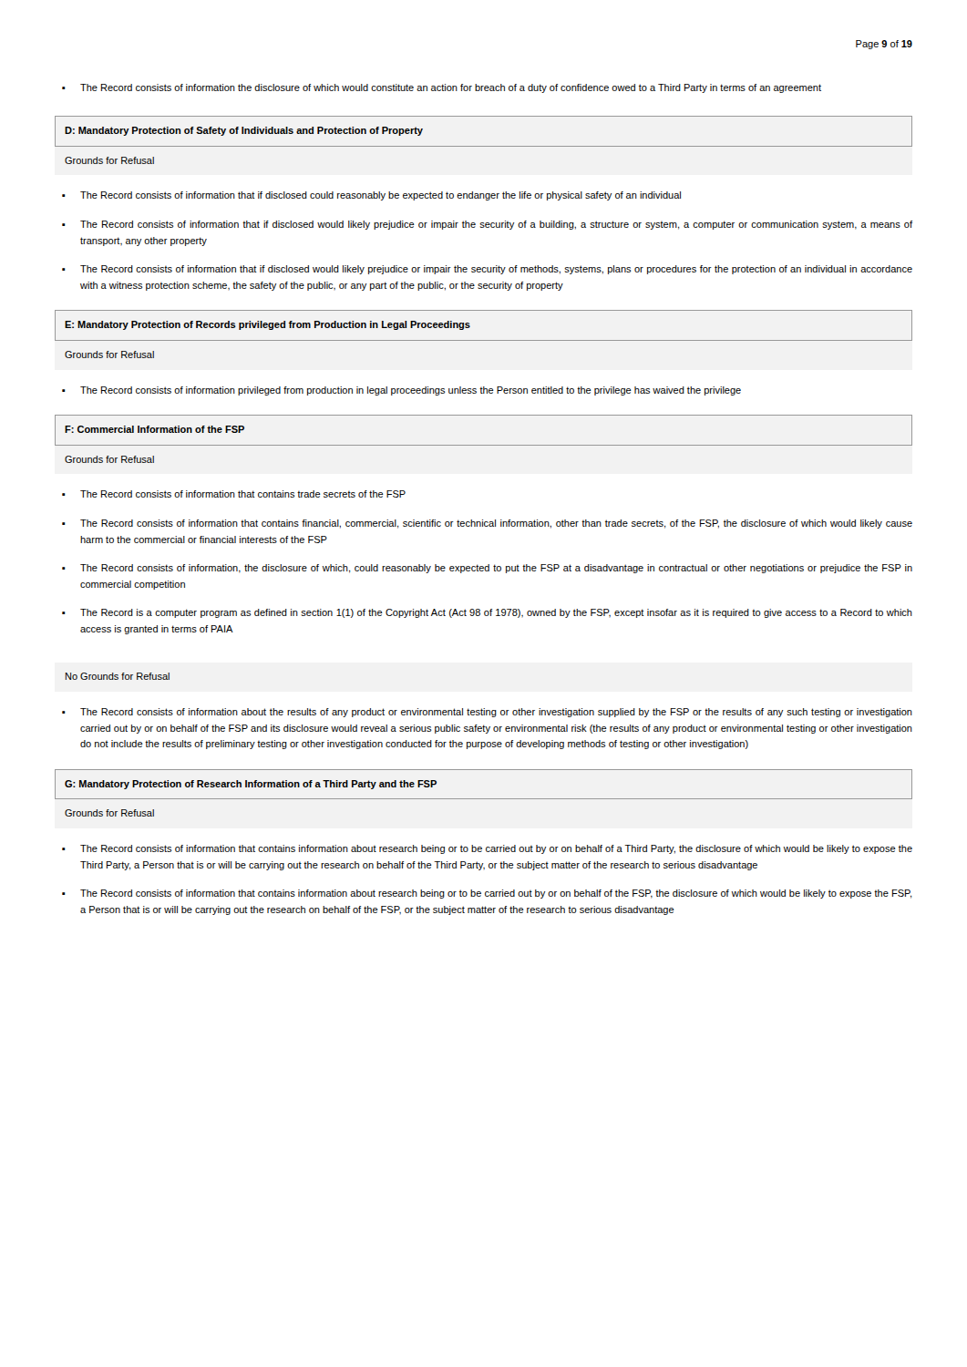Page 9 of 19
The Record consists of information the disclosure of which would constitute an action for breach of a duty of confidence owed to a Third Party in terms of an agreement
D: Mandatory Protection of Safety of Individuals and Protection of Property
Grounds for Refusal
The Record consists of information that if disclosed could reasonably be expected to endanger the life or physical safety of an individual
The Record consists of information that if disclosed would likely prejudice or impair the security of a building, a structure or system, a computer or communication system, a means of transport, any other property
The Record consists of information that if disclosed would likely prejudice or impair the security of methods, systems, plans or procedures for the protection of an individual in accordance with a witness protection scheme, the safety of the public, or any part of the public, or the security of property
E: Mandatory Protection of Records privileged from Production in Legal Proceedings
Grounds for Refusal
The Record consists of information privileged from production in legal proceedings unless the Person entitled to the privilege has waived the privilege
F: Commercial Information of the FSP
Grounds for Refusal
The Record consists of information that contains trade secrets of the FSP
The Record consists of information that contains financial, commercial, scientific or technical information, other than trade secrets, of the FSP, the disclosure of which would likely cause harm to the commercial or financial interests of the FSP
The Record consists of information, the disclosure of which, could reasonably be expected to put the FSP at a disadvantage in contractual or other negotiations or prejudice the FSP in commercial competition
The Record is a computer program as defined in section 1(1) of the Copyright Act (Act 98 of 1978), owned by the FSP, except insofar as it is required to give access to a Record to which access is granted in terms of PAIA
No Grounds for Refusal
The Record consists of information about the results of any product or environmental testing or other investigation supplied by the FSP or the results of any such testing or investigation carried out by or on behalf of the FSP and its disclosure would reveal a serious public safety or environmental risk (the results of any product or environmental testing or other investigation do not include the results of preliminary testing or other investigation conducted for the purpose of developing methods of testing or other investigation)
G: Mandatory Protection of Research Information of a Third Party and the FSP
Grounds for Refusal
The Record consists of information that contains information about research being or to be carried out by or on behalf of a Third Party, the disclosure of which would be likely to expose the Third Party, a Person that is or will be carrying out the research on behalf of the Third Party, or the subject matter of the research to serious disadvantage
The Record consists of information that contains information about research being or to be carried out by or on behalf of the FSP, the disclosure of which would be likely to expose the FSP, a Person that is or will be carrying out the research on behalf of the FSP, or the subject matter of the research to serious disadvantage